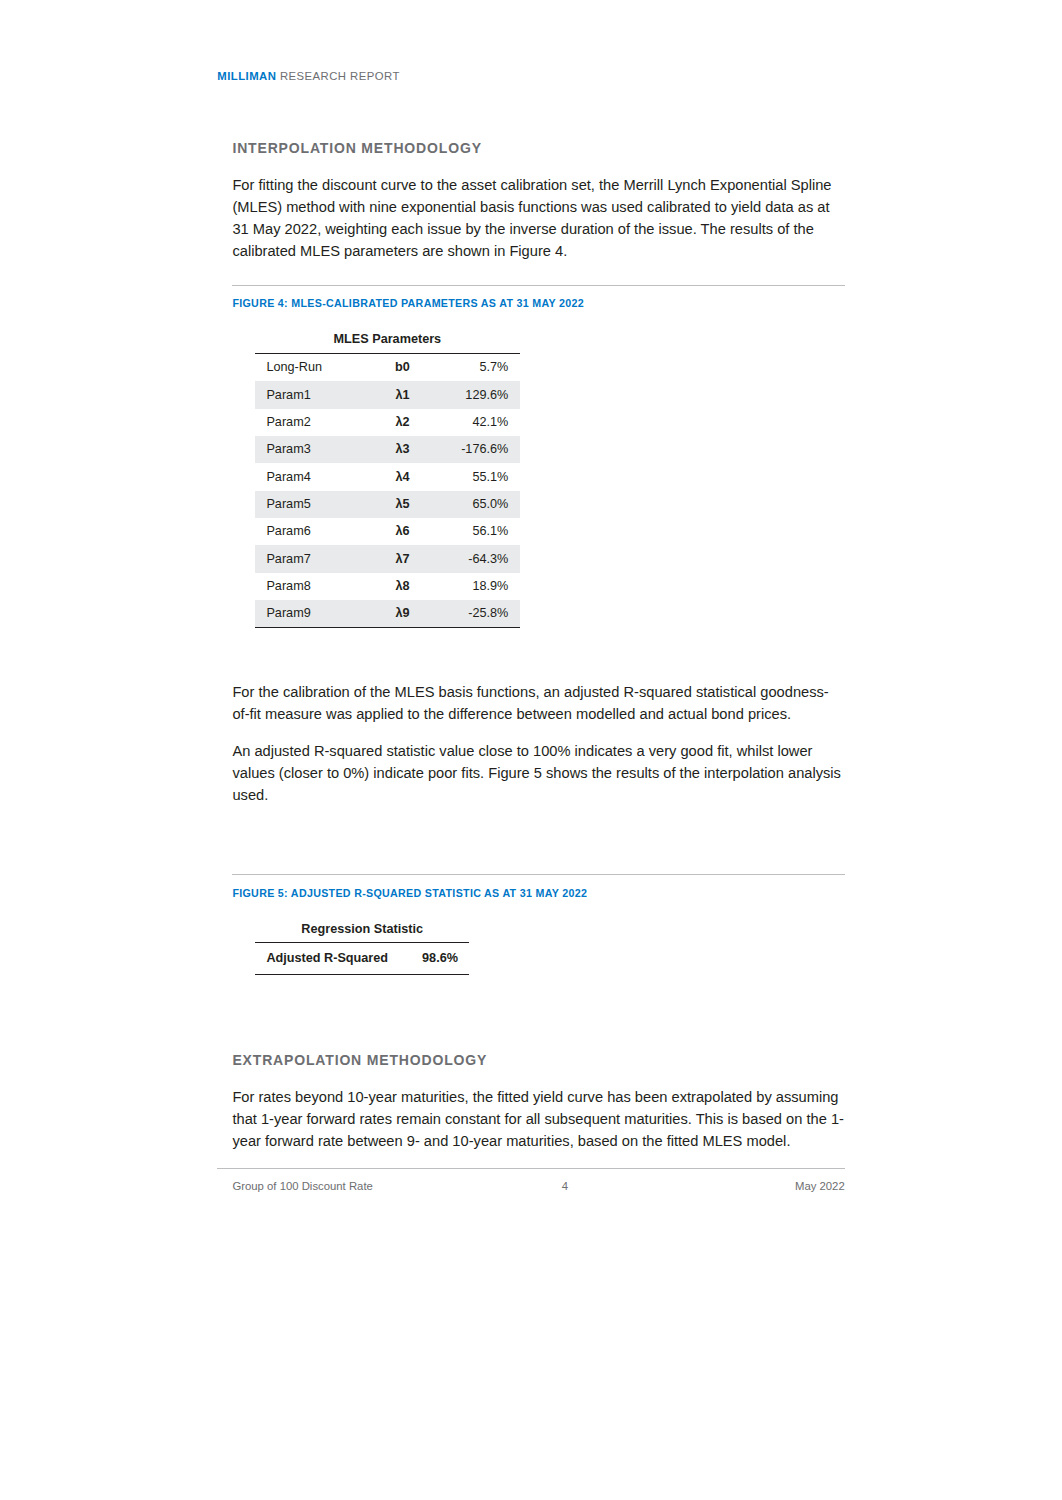MILLIMAN RESEARCH REPORT
Interpolation Methodology
For fitting the discount curve to the asset calibration set, the Merrill Lynch Exponential Spline (MLES) method with nine exponential basis functions was used calibrated to yield data as at 31 May 2022, weighting each issue by the inverse duration of the issue. The results of the calibrated MLES parameters are shown in Figure 4.
Figure 4: MLES-calibrated parameters as at 31 May 2022
| MLES Parameters |
| --- |
| Long-Run | b0 | 5.7% |
| Param1 | λ1 | 129.6% |
| Param2 | λ2 | 42.1% |
| Param3 | λ3 | -176.6% |
| Param4 | λ4 | 55.1% |
| Param5 | λ5 | 65.0% |
| Param6 | λ6 | 56.1% |
| Param7 | λ7 | -64.3% |
| Param8 | λ8 | 18.9% |
| Param9 | λ9 | -25.8% |
For the calibration of the MLES basis functions, an adjusted R-squared statistical goodness-of-fit measure was applied to the difference between modelled and actual bond prices.
An adjusted R-squared statistic value close to 100% indicates a very good fit, whilst lower values (closer to 0%) indicate poor fits. Figure 5 shows the results of the interpolation analysis used.
Figure 5: Adjusted R-squared statistic as at 31 May 2022
| Regression Statistic |
| --- |
| Adjusted R-Squared | 98.6% |
Extrapolation Methodology
For rates beyond 10-year maturities, the fitted yield curve has been extrapolated by assuming that 1-year forward rates remain constant for all subsequent maturities. This is based on the 1-year forward rate between 9- and 10-year maturities, based on the fitted MLES model.
Group of 100 Discount Rate
4
May 2022